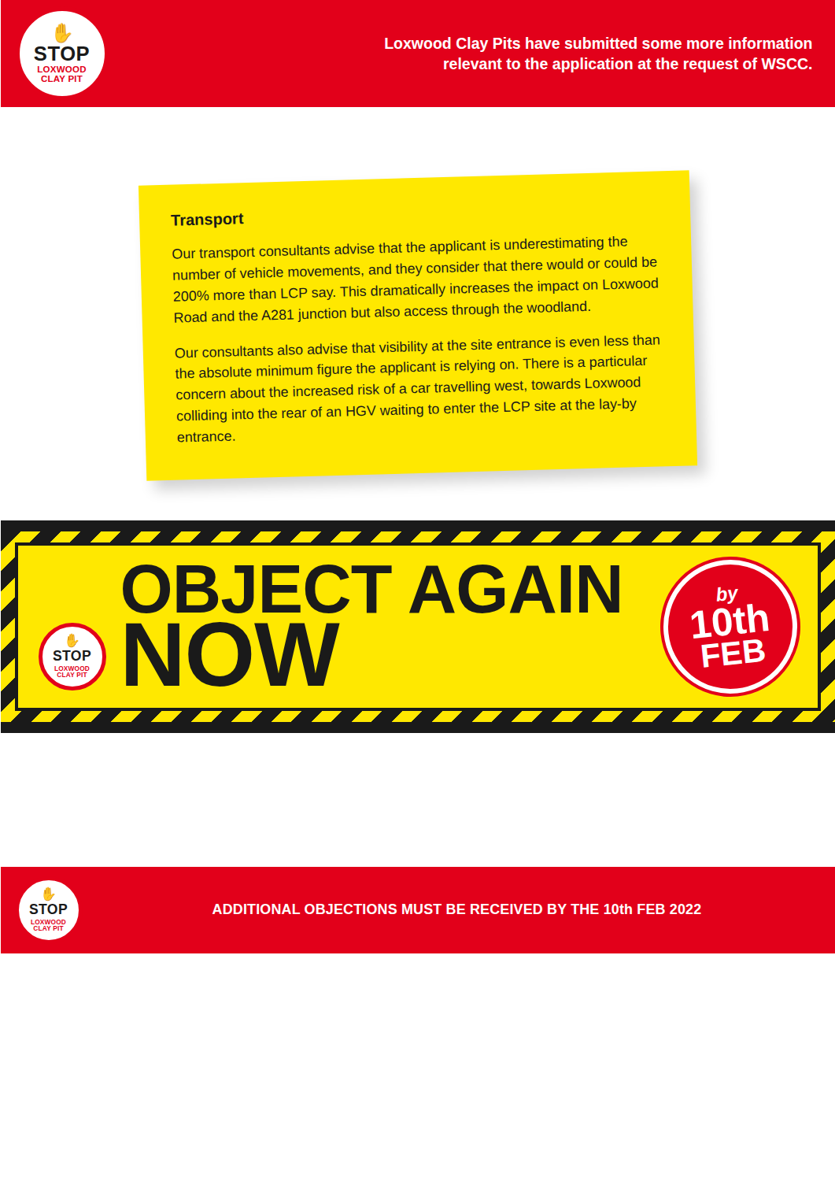✋ STOP LOXWOOD
CLAY PIT
Loxwood Clay Pits have submitted some more information
relevant to the application at the request of WSCC.
Transport
Our transport consultants advise that the applicant is underestimating the number of vehicle movements, and they consider that there would or could be 200% more than LCP say. This dramatically increases the impact on Loxwood Road and the A281 junction but also access through the woodland.
Our consultants also advise that visibility at the site entrance is even less than the absolute minimum figure the applicant is relying on. There is a particular concern about the increased risk of a car travelling west, towards Loxwood colliding into the rear of an HGV waiting to enter the LCP site at the lay-by entrance.
✋ STOP LOXWOOD
CLAY PIT
OBJECT AGAIN NOW
by 10th FEB
✋ STOP LOXWOOD
CLAY PIT
ADDITIONAL OBJECTIONS MUST BE RECEIVED BY THE 10th FEB 2022